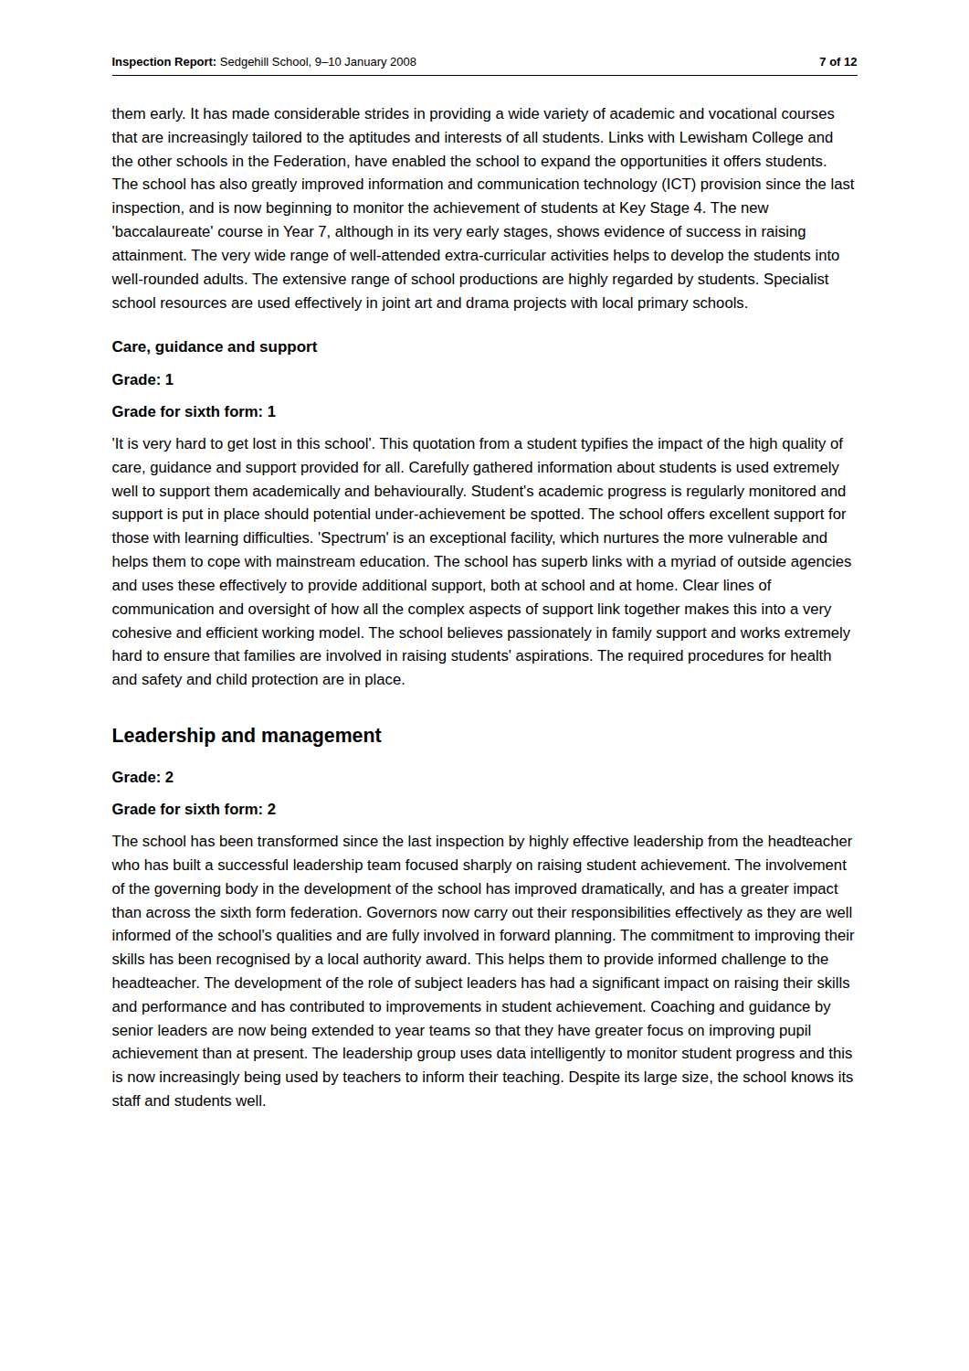Inspection Report: Sedgehill School, 9–10 January 2008 7 of 12
them early. It has made considerable strides in providing a wide variety of academic and vocational courses that are increasingly tailored to the aptitudes and interests of all students. Links with Lewisham College and the other schools in the Federation, have enabled the school to expand the opportunities it offers students. The school has also greatly improved information and communication technology (ICT) provision since the last inspection, and is now beginning to monitor the achievement of students at Key Stage 4. The new 'baccalaureate' course in Year 7, although in its very early stages, shows evidence of success in raising attainment. The very wide range of well-attended extra-curricular activities helps to develop the students into well-rounded adults. The extensive range of school productions are highly regarded by students. Specialist school resources are used effectively in joint art and drama projects with local primary schools.
Care, guidance and support
Grade: 1
Grade for sixth form: 1
'It is very hard to get lost in this school'. This quotation from a student typifies the impact of the high quality of care, guidance and support provided for all. Carefully gathered information about students is used extremely well to support them academically and behaviourally. Student's academic progress is regularly monitored and support is put in place should potential under-achievement be spotted. The school offers excellent support for those with learning difficulties. 'Spectrum' is an exceptional facility, which nurtures the more vulnerable and helps them to cope with mainstream education. The school has superb links with a myriad of outside agencies and uses these effectively to provide additional support, both at school and at home. Clear lines of communication and oversight of how all the complex aspects of support link together makes this into a very cohesive and efficient working model. The school believes passionately in family support and works extremely hard to ensure that families are involved in raising students' aspirations. The required procedures for health and safety and child protection are in place.
Leadership and management
Grade: 2
Grade for sixth form: 2
The school has been transformed since the last inspection by highly effective leadership from the headteacher who has built a successful leadership team focused sharply on raising student achievement. The involvement of the governing body in the development of the school has improved dramatically, and has a greater impact than across the sixth form federation. Governors now carry out their responsibilities effectively as they are well informed of the school's qualities and are fully involved in forward planning. The commitment to improving their skills has been recognised by a local authority award. This helps them to provide informed challenge to the headteacher. The development of the role of subject leaders has had a significant impact on raising their skills and performance and has contributed to improvements in student achievement. Coaching and guidance by senior leaders are now being extended to year teams so that they have greater focus on improving pupil achievement than at present. The leadership group uses data intelligently to monitor student progress and this is now increasingly being used by teachers to inform their teaching. Despite its large size, the school knows its staff and students well.